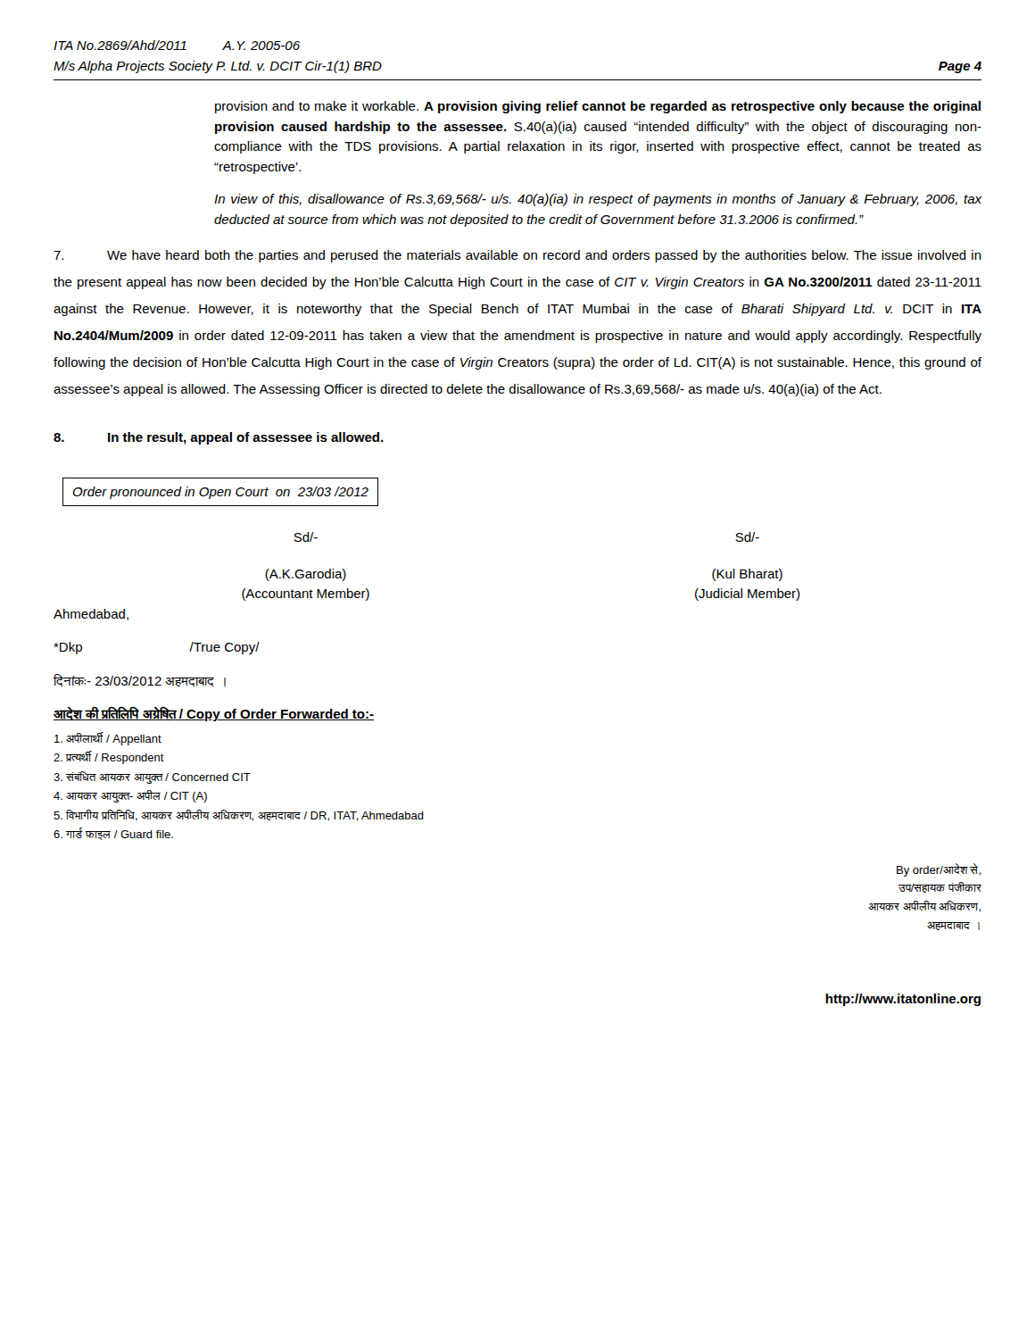ITA No.2869/Ahd/2011 A.Y. 2005-06
M/s Alpha Projects Society P. Ltd. v. DCIT Cir-1(1) BRD Page 4
provision and to make it workable. A provision giving relief cannot be regarded as retrospective only because the original provision caused hardship to the assessee. S.40(a)(ia) caused “intended difficulty” with the object of discouraging non-compliance with the TDS provisions. A partial relaxation in its rigor, inserted with prospective effect, cannot be treated as “retrospective’.
In view of this, disallowance of Rs.3,69,568/- u/s. 40(a)(ia) in respect of payments in months of January & February, 2006, tax deducted at source from which was not deposited to the credit of Government before 31.3.2006 is confirmed.”
7. We have heard both the parties and perused the materials available on record and orders passed by the authorities below. The issue involved in the present appeal has now been decided by the Hon’ble Calcutta High Court in the case of CIT v. Virgin Creators in GA No.3200/2011 dated 23-11-2011 against the Revenue. However, it is noteworthy that the Special Bench of ITAT Mumbai in the case of Bharati Shipyard Ltd. v. DCIT in ITA No.2404/Mum/2009 in order dated 12-09-2011 has taken a view that the amendment is prospective in nature and would apply accordingly. Respectfully following the decision of Hon’ble Calcutta High Court in the case of Virgin Creators (supra) the order of Ld. CIT(A) is not sustainable. Hence, this ground of assessee’s appeal is allowed. The Assessing Officer is directed to delete the disallowance of Rs.3,69,568/- as made u/s. 40(a)(ia) of the Act.
8. In the result, appeal of assessee is allowed.
Order pronounced in Open Court on 23/03 /2012
Sd/-
(A.K.Garodia)
(Accountant Member)
Sd/-
(Kul Bharat)
(Judicial Member)
Ahmedabad,
*Dkp /True Copy/
दिनांकः- 23/03/2012 अहमदाबाद ।
आदेश की प्रतिलिपि अग्रेषित / Copy of Order Forwarded to:-
1. अपीलार्थी / Appellant
2. प्रत्यर्थी / Respondent
3. संबंधित आयकर आयुक्त / Concerned CIT
4. आयकर आयुक्त- अपील / CIT (A)
5. विभागीय प्रतिनिधि, आयकर अपीलीय अधिकरण, अहमदाबाद / DR, ITAT, Ahmedabad
6. गार्ड फाइल / Guard file.
By order/आदेश से,
उप/सहायक पंजीकार
आयकर अपीलीय अधिकरण,
अहमदाबाद ।
http://www.itatonline.org